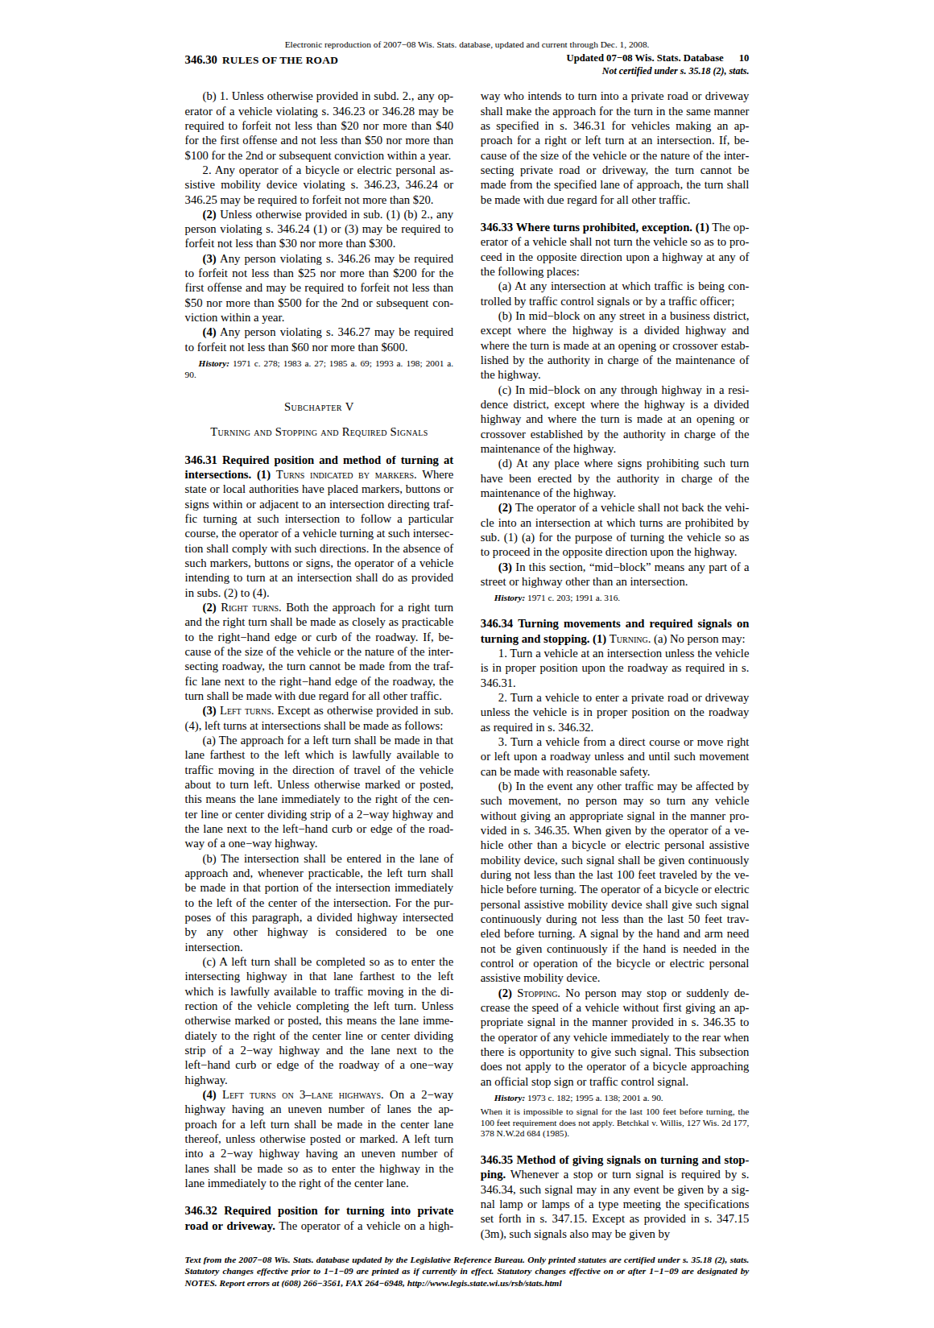Electronic reproduction of 2007−08 Wis. Stats. database, updated and current through Dec. 1, 2008.
346.30 RULES OF THE ROAD
Updated 07−08 Wis. Stats. Database10
Not certified under s. 35.18 (2), stats.
(b) 1. Unless otherwise provided in subd. 2., any operator of a vehicle violating s. 346.23 or 346.28 may be required to forfeit not less than $20 nor more than $40 for the first offense and not less than $50 nor more than $100 for the 2nd or subsequent conviction within a year.
2. Any operator of a bicycle or electric personal assistive mobility device violating s. 346.23, 346.24 or 346.25 may be required to forfeit not more than $20.
(2) Unless otherwise provided in sub. (1) (b) 2., any person violating s. 346.24 (1) or (3) may be required to forfeit not less than $30 nor more than $300.
(3) Any person violating s. 346.26 may be required to forfeit not less than $25 nor more than $200 for the first offense and may be required to forfeit not less than $50 nor more than $500 for the 2nd or subsequent conviction within a year.
(4) Any person violating s. 346.27 may be required to forfeit not less than $60 nor more than $600.
History: 1971 c. 278; 1983 a. 27; 1985 a. 69; 1993 a. 198; 2001 a. 90.
Subchapter V
Turning and Stopping and Required Signals
346.31 Required position and method of turning at intersections. (1) Turns indicated by markers. Where state or local authorities have placed markers, buttons or signs within or adjacent to an intersection directing traffic turning at such intersection to follow a particular course, the operator of a vehicle turning at such intersection shall comply with such directions. In the absence of such markers, buttons or signs, the operator of a vehicle intending to turn at an intersection shall do as provided in subs. (2) to (4).
(2) Right turns. Both the approach for a right turn and the right turn shall be made as closely as practicable to the right−hand edge or curb of the roadway. If, because of the size of the vehicle or the nature of the intersecting roadway, the turn cannot be made from the traffic lane next to the right−hand edge of the roadway, the turn shall be made with due regard for all other traffic.
(3) Left turns. Except as otherwise provided in sub. (4), left turns at intersections shall be made as follows:
(a) The approach for a left turn shall be made in that lane farthest to the left which is lawfully available to traffic moving in the direction of travel of the vehicle about to turn left. Unless otherwise marked or posted, this means the lane immediately to the right of the center line or center dividing strip of a 2−way highway and the lane next to the left−hand curb or edge of the roadway of a one−way highway.
(b) The intersection shall be entered in the lane of approach and, whenever practicable, the left turn shall be made in that portion of the intersection immediately to the left of the center of the intersection. For the purposes of this paragraph, a divided highway intersected by any other highway is considered to be one intersection.
(c) A left turn shall be completed so as to enter the intersecting highway in that lane farthest to the left which is lawfully available to traffic moving in the direction of the vehicle completing the left turn. Unless otherwise marked or posted, this means the lane immediately to the right of the center line or center dividing strip of a 2−way highway and the lane next to the left−hand curb or edge of the roadway of a one−way highway.
(4) Left turns on 3–lane highways. On a 2−way highway having an uneven number of lanes the approach for a left turn shall be made in the center lane thereof, unless otherwise posted or marked. A left turn into a 2−way highway having an uneven number of lanes shall be made so as to enter the highway in the lane immediately to the right of the center lane.
346.32 Required position for turning into private road or driveway. The operator of a vehicle on a highway who intends to turn into a private road or driveway shall make the approach for the turn in the same manner as specified in s. 346.31 for vehicles making an approach for a right or left turn at an intersection. If, because of the size of the vehicle or the nature of the intersecting private road or driveway, the turn cannot be made from the specified lane of approach, the turn shall be made with due regard for all other traffic.
346.33 Where turns prohibited, exception. (1) The operator of a vehicle shall not turn the vehicle so as to proceed in the opposite direction upon a highway at any of the following places:
(a) At any intersection at which traffic is being controlled by traffic control signals or by a traffic officer;
(b) In mid−block on any street in a business district, except where the highway is a divided highway and where the turn is made at an opening or crossover established by the authority in charge of the maintenance of the highway.
(c) In mid−block on any through highway in a residence district, except where the highway is a divided highway and where the turn is made at an opening or crossover established by the authority in charge of the maintenance of the highway.
(d) At any place where signs prohibiting such turn have been erected by the authority in charge of the maintenance of the highway.
(2) The operator of a vehicle shall not back the vehicle into an intersection at which turns are prohibited by sub. (1) (a) for the purpose of turning the vehicle so as to proceed in the opposite direction upon the highway.
(3) In this section, “mid−block” means any part of a street or highway other than an intersection.
History: 1971 c. 203; 1991 a. 316.
346.34 Turning movements and required signals on turning and stopping. (1) Turning. (a) No person may:
1. Turn a vehicle at an intersection unless the vehicle is in proper position upon the roadway as required in s. 346.31.
2. Turn a vehicle to enter a private road or driveway unless the vehicle is in proper position on the roadway as required in s. 346.32.
3. Turn a vehicle from a direct course or move right or left upon a roadway unless and until such movement can be made with reasonable safety.
(b) In the event any other traffic may be affected by such movement, no person may so turn any vehicle without giving an appropriate signal in the manner provided in s. 346.35. When given by the operator of a vehicle other than a bicycle or electric personal assistive mobility device, such signal shall be given continuously during not less than the last 100 feet traveled by the vehicle before turning. The operator of a bicycle or electric personal assistive mobility device shall give such signal continuously during not less than the last 50 feet traveled before turning. A signal by the hand and arm need not be given continuously if the hand is needed in the control or operation of the bicycle or electric personal assistive mobility device.
(2) Stopping. No person may stop or suddenly decrease the speed of a vehicle without first giving an appropriate signal in the manner provided in s. 346.35 to the operator of any vehicle immediately to the rear when there is opportunity to give such signal. This subsection does not apply to the operator of a bicycle approaching an official stop sign or traffic control signal.
History: 1973 c. 182; 1995 a. 138; 2001 a. 90.
When it is impossible to signal for the last 100 feet before turning, the 100 feet requirement does not apply. Betchkal v. Willis, 127 Wis. 2d 177, 378 N.W.2d 684 (1985).
346.35 Method of giving signals on turning and stopping. Whenever a stop or turn signal is required by s. 346.34, such signal may in any event be given by a signal lamp or lamps of a type meeting the specifications set forth in s. 347.15. Except as provided in s. 347.15 (3m), such signals also may be given by
Text from the 2007−08 Wis. Stats. database updated by the Legislative Reference Bureau. Only printed statutes are certified under s. 35.18 (2), stats. Statutory changes effective prior to 1−1−09 are printed as if currently in effect. Statutory changes effective on or after 1−1−09 are designated by NOTES. Report errors at (608) 266−3561, FAX 264−6948, http://www.legis.state.wi.us/rsb/stats.html